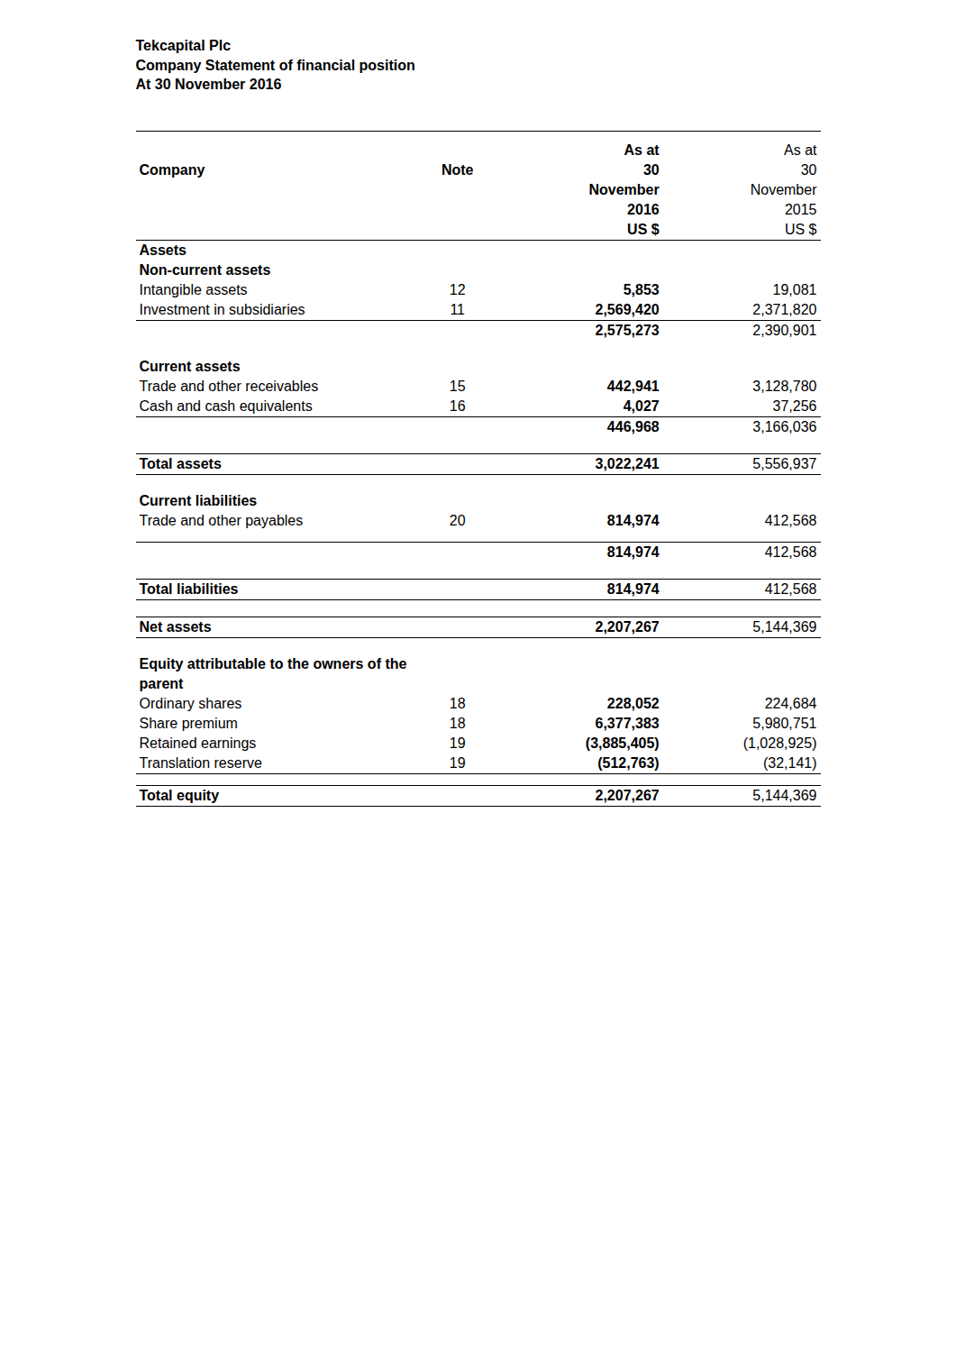Tekcapital Plc
Company Statement of financial position
At 30 November 2016
| | | As at | As at |
| --- | --- | --- | --- |
| Company | Note | 30 | 30 |
| | | November | November |
| | | 2016 | 2015 |
| | | US $ | US $ |
| Assets | | | |
| Non-current assets | | | |
| Intangible assets | 12 | 5,853 | 19,081 |
| Investment in subsidiaries | 11 | 2,569,420 | 2,371,820 |
| | | 2,575,273 | 2,390,901 |
| Current assets | | | |
| Trade and other receivables | 15 | 442,941 | 3,128,780 |
| Cash and cash equivalents | 16 | 4,027 | 37,256 |
| | | 446,968 | 3,166,036 |
| Total assets | | 3,022,241 | 5,556,937 |
| Current liabilities | | | |
| Trade and other payables | 20 | 814,974 | 412,568 |
| | | 814,974 | 412,568 |
| Total liabilities | | 814,974 | 412,568 |
| Net assets | | 2,207,267 | 5,144,369 |
| Equity attributable to the owners of the | | |
| parent | | | |
| Ordinary shares | 18 | 228,052 | 224,684 |
| Share premium | 18 | 6,377,383 | 5,980,751 |
| Retained earnings | 19 | (3,885,405) | (1,028,925) |
| Translation reserve | 19 | (512,763) | (32,141) |
| Total equity | | 2,207,267 | 5,144,369 |